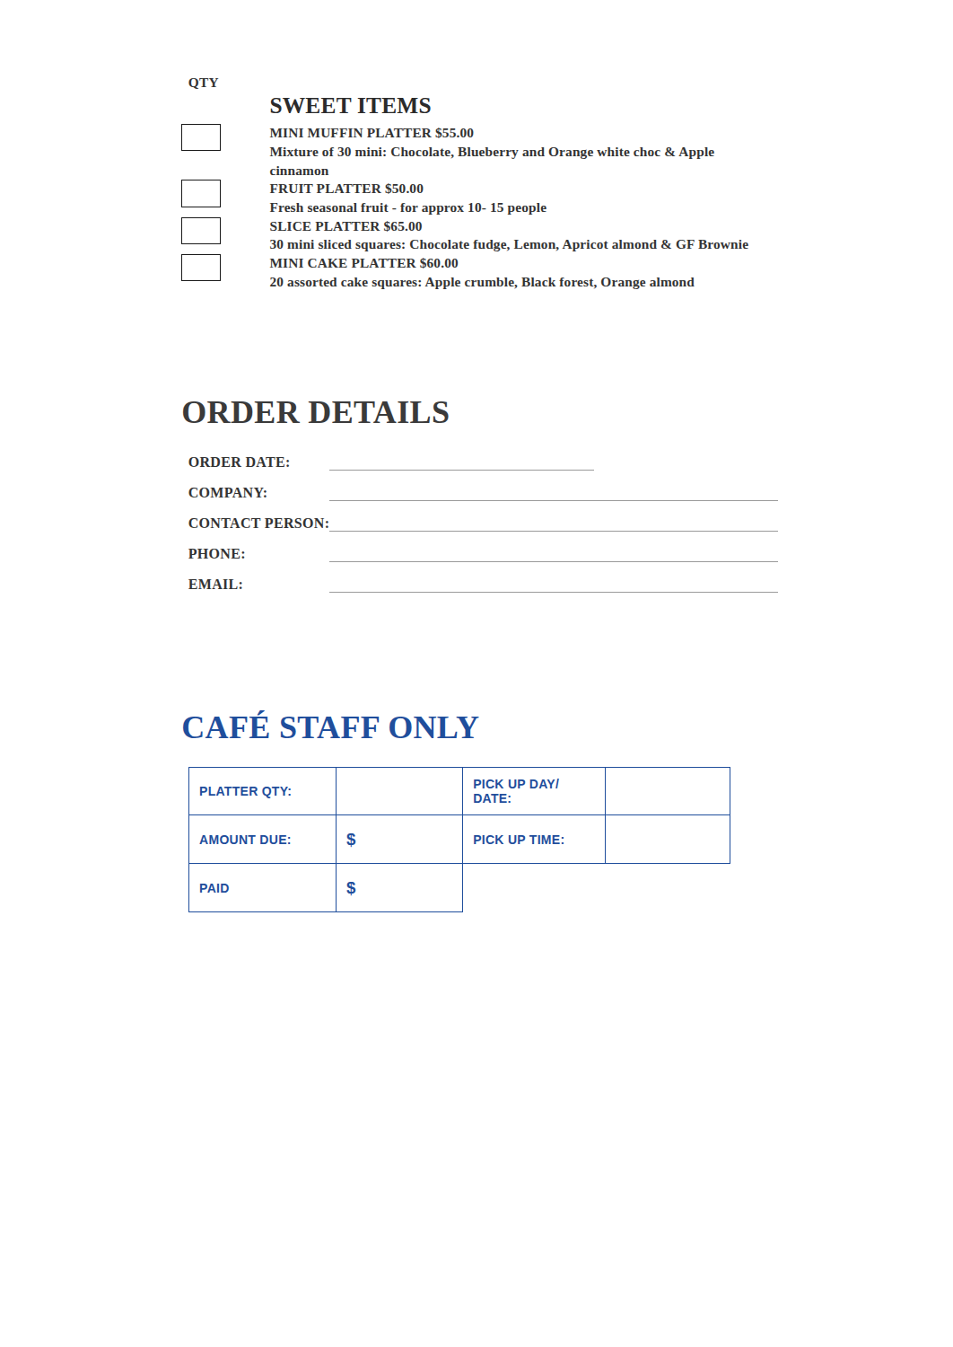QTY
| | SWEET ITEMS |
| | MINI MUFFIN PLATTER $55.00 Mixture of 30 mini: Chocolate, Blueberry and Orange white choc & Apple cinnamon |
| | FRUIT PLATTER $50.00 Fresh seasonal fruit - for approx 10- 15 people |
| | SLICE PLATTER $65.00 30 mini sliced squares: Chocolate fudge, Lemon, Apricot almond & GF Brownie |
| | MINI CAKE PLATTER $60.00 20 assorted cake squares: Apple crumble, Black forest, Orange almond |
ORDER DETAILS
| ORDER DATE: | |
| COMPANY: | |
| CONTACT PERSON: | |
| PHONE: | |
| EMAIL: | |
CAFÉ STAFF ONLY
| PLATTER QTY: | | PICK UP DAY/ DATE: | |
| AMOUNT DUE: | $ | PICK UP TIME: | |
| PAID | $ | | |